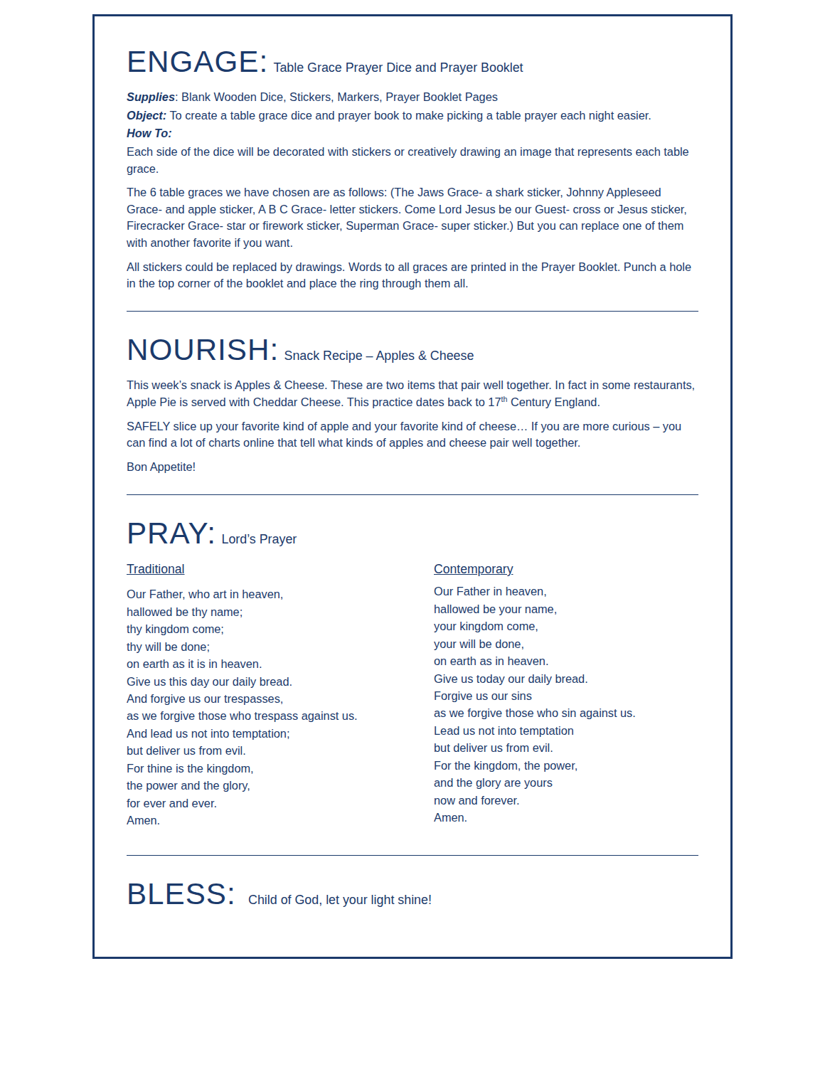ENGAGE: Table Grace Prayer Dice and Prayer Booklet
Supplies: Blank Wooden Dice, Stickers, Markers, Prayer Booklet Pages
Object: To create a table grace dice and prayer book to make picking a table prayer each night easier.
How To:
Each side of the dice will be decorated with stickers or creatively drawing an image that represents each table grace.
The 6 table graces we have chosen are as follows: (The Jaws Grace- a shark sticker, Johnny Appleseed Grace- and apple sticker, A B C Grace- letter stickers. Come Lord Jesus be our Guest- cross or Jesus sticker, Firecracker Grace- star or firework sticker, Superman Grace- super sticker.) But you can replace one of them with another favorite if you want.
All stickers could be replaced by drawings. Words to all graces are printed in the Prayer Booklet. Punch a hole in the top corner of the booklet and place the ring through them all.
NOURISH: Snack Recipe – Apples & Cheese
This week’s snack is Apples & Cheese. These are two items that pair well together. In fact in some restaurants, Apple Pie is served with Cheddar Cheese. This practice dates back to 17th Century England.
SAFELY slice up your favorite kind of apple and your favorite kind of cheese… If you are more curious – you can find a lot of charts online that tell what kinds of apples and cheese pair well together.
Bon Appetite!
PRAY: Lord’s Prayer
Traditional
Our Father, who art in heaven,
hallowed be thy name;
thy kingdom come;
thy will be done;
on earth as it is in heaven.
Give us this day our daily bread.
And forgive us our trespasses,
as we forgive those who trespass against us.
And lead us not into temptation;
but deliver us from evil.
For thine is the kingdom,
the power and the glory,
for ever and ever.
Amen.
Contemporary
Our Father in heaven,
hallowed be your name,
your kingdom come,
your will be done,
on earth as in heaven.
Give us today our daily bread.
Forgive us our sins
as we forgive those who sin against us.
Lead us not into temptation
but deliver us from evil.
For the kingdom, the power,
and the glory are yours
now and forever.
Amen.
BLESS: Child of God, let your light shine!